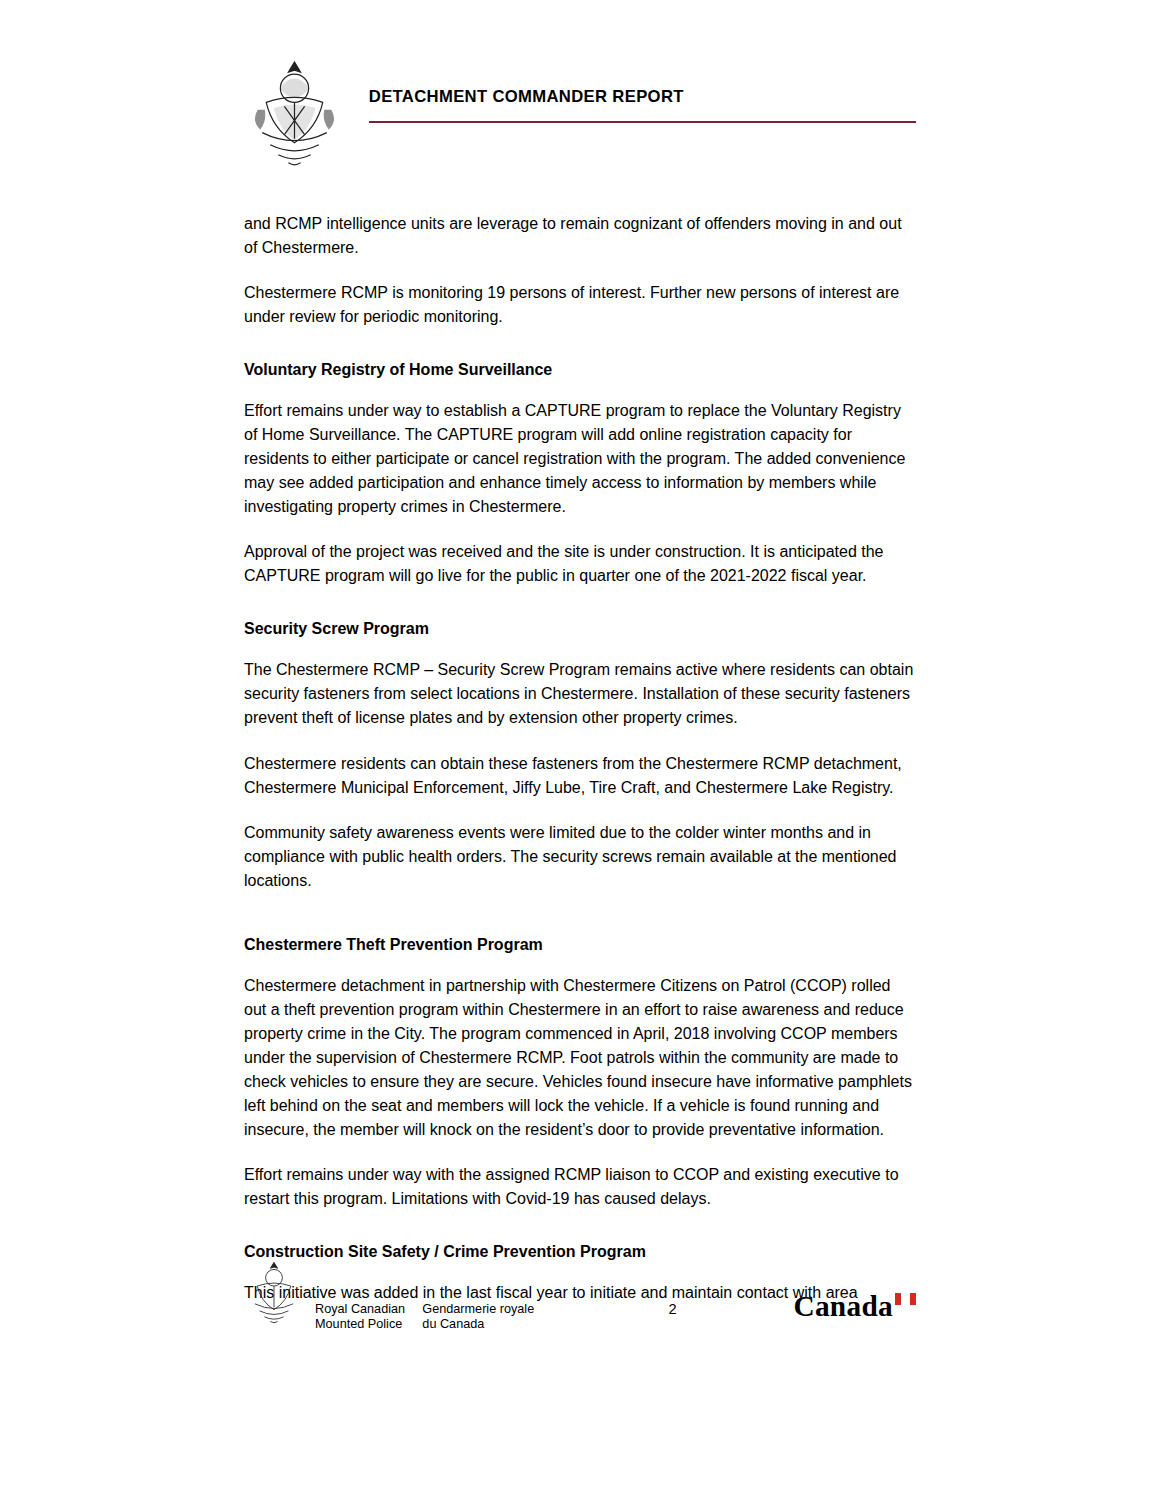Detachment Commander Report
and RCMP intelligence units are leverage to remain cognizant of offenders moving in and out of Chestermere.
Chestermere RCMP is monitoring 19 persons of interest. Further new persons of interest are under review for periodic monitoring.
Voluntary Registry of Home Surveillance
Effort remains under way to establish a CAPTURE program to replace the Voluntary Registry of Home Surveillance. The CAPTURE program will add online registration capacity for residents to either participate or cancel registration with the program. The added convenience may see added participation and enhance timely access to information by members while investigating property crimes in Chestermere.
Approval of the project was received and the site is under construction. It is anticipated the CAPTURE program will go live for the public in quarter one of the 2021-2022 fiscal year.
Security Screw Program
The Chestermere RCMP – Security Screw Program remains active where residents can obtain security fasteners from select locations in Chestermere. Installation of these security fasteners prevent theft of license plates and by extension other property crimes.
Chestermere residents can obtain these fasteners from the Chestermere RCMP detachment, Chestermere Municipal Enforcement, Jiffy Lube, Tire Craft, and Chestermere Lake Registry.
Community safety awareness events were limited due to the colder winter months and in compliance with public health orders. The security screws remain available at the mentioned locations.
Chestermere Theft Prevention Program
Chestermere detachment in partnership with Chestermere Citizens on Patrol (CCOP) rolled out a theft prevention program within Chestermere in an effort to raise awareness and reduce property crime in the City. The program commenced in April, 2018 involving CCOP members under the supervision of Chestermere RCMP. Foot patrols within the community are made to check vehicles to ensure they are secure. Vehicles found insecure have informative pamphlets left behind on the seat and members will lock the vehicle. If a vehicle is found running and insecure, the member will knock on the resident’s door to provide preventative information.
Effort remains under way with the assigned RCMP liaison to CCOP and existing executive to restart this program. Limitations with Covid-19 has caused delays.
Construction Site Safety / Crime Prevention Program
This initiative was added in the last fiscal year to initiate and maintain contact with area
| Royal Canadian | Gendarmerie royale |
| Mounted Police | du Canada |
2
Canada